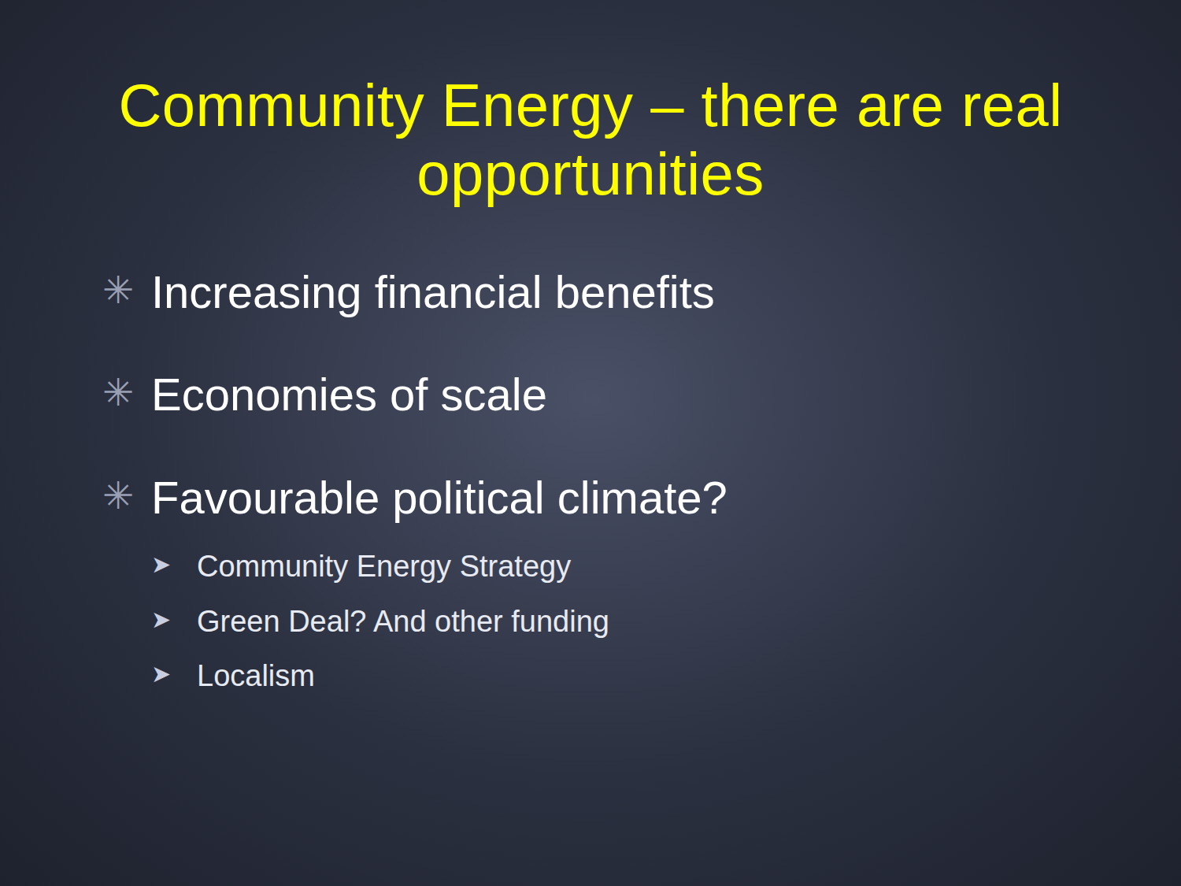Community Energy – there are real opportunities
Increasing financial benefits
Economies of scale
Favourable political climate?
Community Energy Strategy
Green Deal? And other funding
Localism